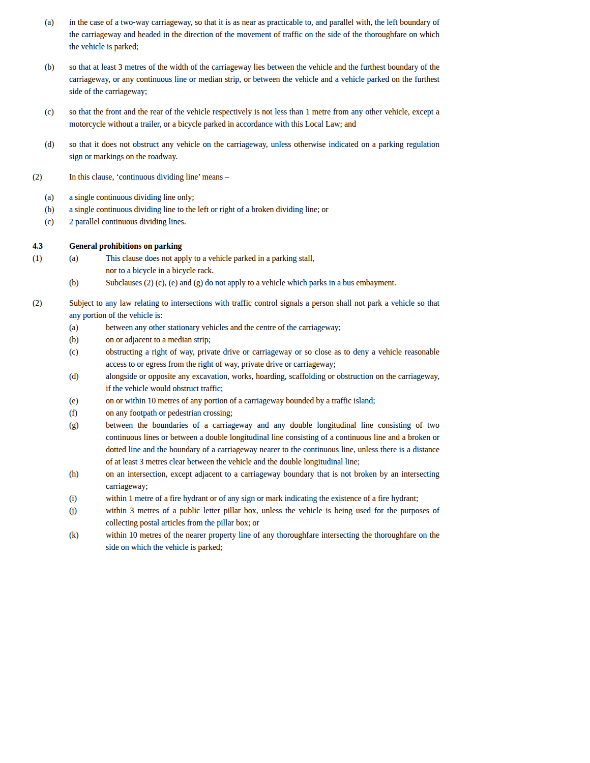(a) in the case of a two-way carriageway, so that it is as near as practicable to, and parallel with, the left boundary of the carriageway and headed in the direction of the movement of traffic on the side of the thoroughfare on which the vehicle is parked;
(b) so that at least 3 metres of the width of the carriageway lies between the vehicle and the furthest boundary of the carriageway, or any continuous line or median strip, or between the vehicle and a vehicle parked on the furthest side of the carriageway;
(c) so that the front and the rear of the vehicle respectively is not less than 1 metre from any other vehicle, except a motorcycle without a trailer, or a bicycle parked in accordance with this Local Law; and
(d) so that it does not obstruct any vehicle on the carriageway, unless otherwise indicated on a parking regulation sign or markings on the roadway.
(2) In this clause, ‘continuous dividing line’ means –
(a) a single continuous dividing line only;
(b) a single continuous dividing line to the left or right of a broken dividing line; or
(c) 2 parallel continuous dividing lines.
4.3 General prohibitions on parking
(1) (a) This clause does not apply to a vehicle parked in a parking stall,
nor to a bicycle in a bicycle rack.
(b) Subclauses (2) (c), (e) and (g) do not apply to a vehicle which parks in a bus embayment.
(2) Subject to any law relating to intersections with traffic control signals a person shall not park a vehicle so that any portion of the vehicle is:
(a) between any other stationary vehicles and the centre of the carriageway;
(b) on or adjacent to a median strip;
(c) obstructing a right of way, private drive or carriageway or so close as to deny a vehicle reasonable access to or egress from the right of way, private drive or carriageway;
(d) alongside or opposite any excavation, works, hoarding, scaffolding or obstruction on the carriageway, if the vehicle would obstruct traffic;
(e) on or within 10 metres of any portion of a carriageway bounded by a traffic island;
(f) on any footpath or pedestrian crossing;
(g) between the boundaries of a carriageway and any double longitudinal line consisting of two continuous lines or between a double longitudinal line consisting of a continuous line and a broken or dotted line and the boundary of a carriageway nearer to the continuous line, unless there is a distance of at least 3 metres clear between the vehicle and the double longitudinal line;
(h) on an intersection, except adjacent to a carriageway boundary that is not broken by an intersecting carriageway;
(i) within 1 metre of a fire hydrant or of any sign or mark indicating the existence of a fire hydrant;
(j) within 3 metres of a public letter pillar box, unless the vehicle is being used for the purposes of collecting postal articles from the pillar box; or
(k) within 10 metres of the nearer property line of any thoroughfare intersecting the thoroughfare on the side on which the vehicle is parked;